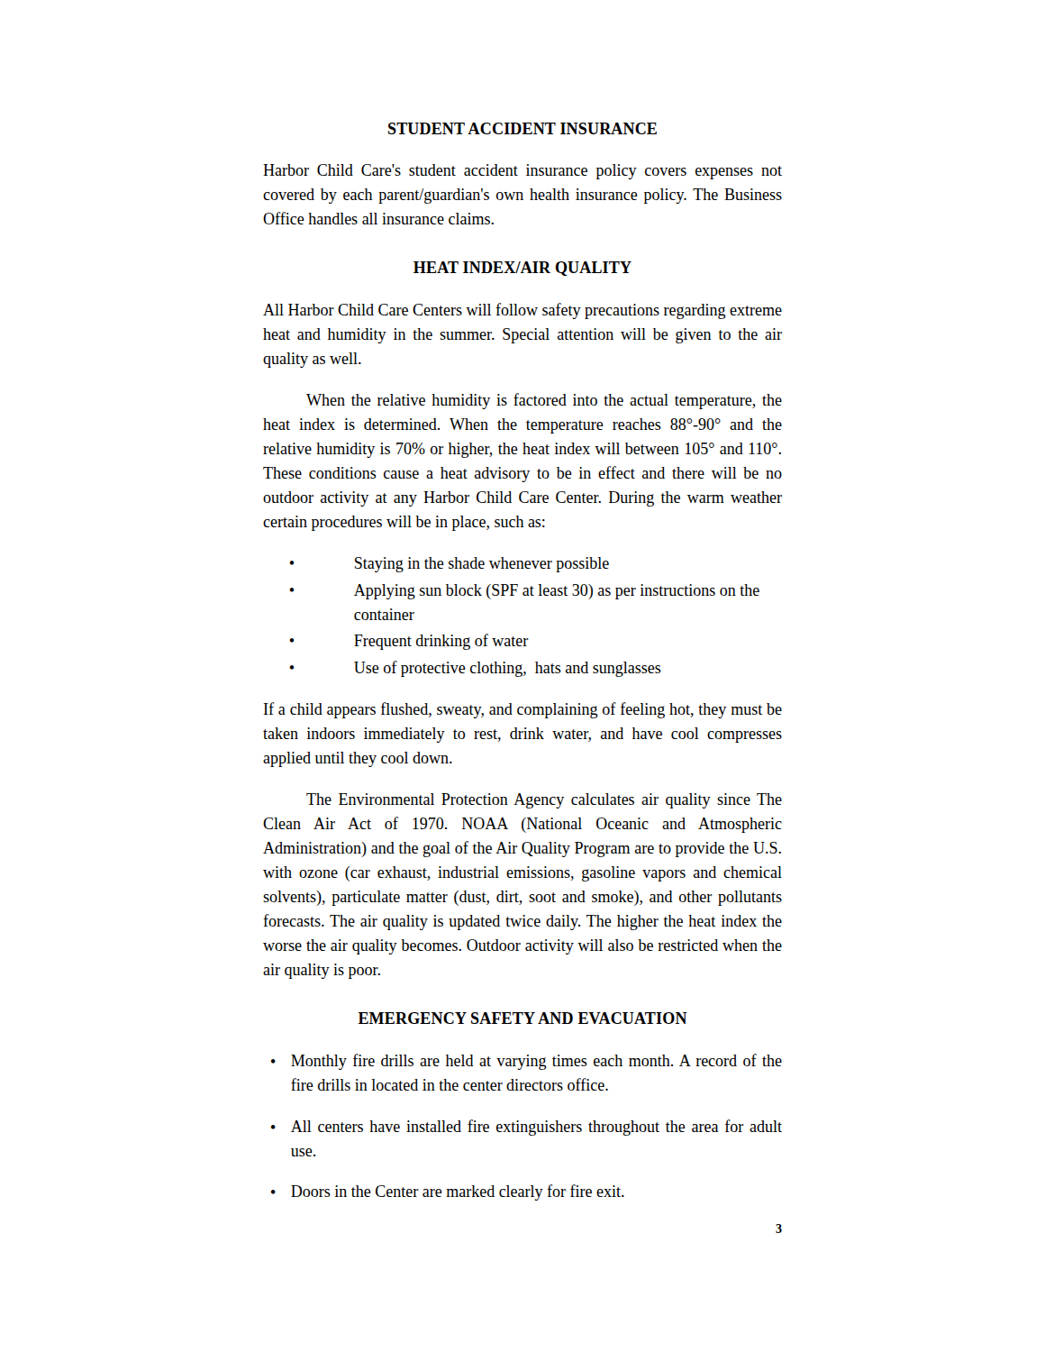Student Accident Insurance
Harbor Child Care's student accident insurance policy covers expenses not covered by each parent/guardian's own health insurance policy. The Business Office handles all insurance claims.
Heat Index/Air Quality
All Harbor Child Care Centers will follow safety precautions regarding extreme heat and humidity in the summer. Special attention will be given to the air quality as well.
When the relative humidity is factored into the actual temperature, the heat index is determined. When the temperature reaches 88°-90° and the relative humidity is 70% or higher, the heat index will between 105° and 110°. These conditions cause a heat advisory to be in effect and there will be no outdoor activity at any Harbor Child Care Center. During the warm weather certain procedures will be in place, such as:
Staying in the shade whenever possible
Applying sun block (SPF at least 30) as per instructions on the container
Frequent drinking of water
Use of protective clothing, hats and sunglasses
If a child appears flushed, sweaty, and complaining of feeling hot, they must be taken indoors immediately to rest, drink water, and have cool compresses applied until they cool down.
The Environmental Protection Agency calculates air quality since The Clean Air Act of 1970. NOAA (National Oceanic and Atmospheric Administration) and the goal of the Air Quality Program are to provide the U.S. with ozone (car exhaust, industrial emissions, gasoline vapors and chemical solvents), particulate matter (dust, dirt, soot and smoke), and other pollutants forecasts. The air quality is updated twice daily. The higher the heat index the worse the air quality becomes. Outdoor activity will also be restricted when the air quality is poor.
Emergency Safety and Evacuation
Monthly fire drills are held at varying times each month. A record of the fire drills in located in the center directors office.
All centers have installed fire extinguishers throughout the area for adult use.
Doors in the Center are marked clearly for fire exit.
3